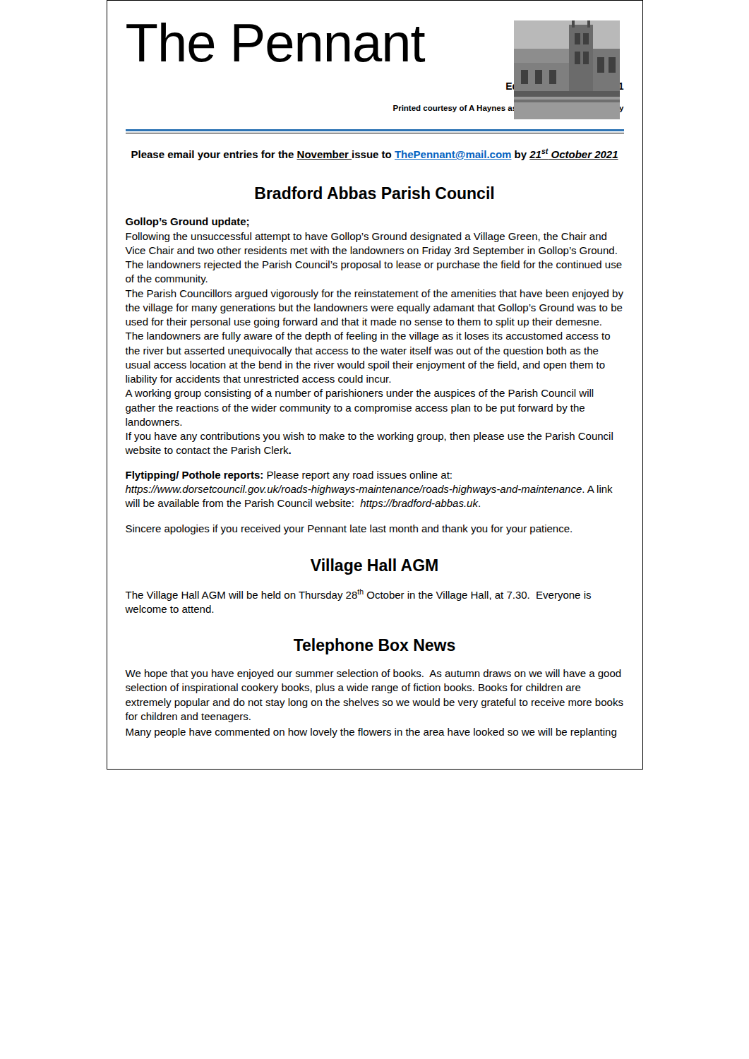The Pennant
Edition 540 October 2021
Printed courtesy of A Haynes as a service to the community
Please email your entries for the November issue to ThePennant@mail.com by 21st October 2021
Bradford Abbas Parish Council
Gollop’s Ground update;
Following the unsuccessful attempt to have Gollop’s Ground designated a Village Green, the Chair and Vice Chair and two other residents met with the landowners on Friday 3rd September in Gollop’s Ground. The landowners rejected the Parish Council’s proposal to lease or purchase the field for the continued use of the community.
The Parish Councillors argued vigorously for the reinstatement of the amenities that have been enjoyed by the village for many generations but the landowners were equally adamant that Gollop’s Ground was to be used for their personal use going forward and that it made no sense to them to split up their demesne.
The landowners are fully aware of the depth of feeling in the village as it loses its accustomed access to the river but asserted unequivocally that access to the water itself was out of the question both as the usual access location at the bend in the river would spoil their enjoyment of the field, and open them to liability for accidents that unrestricted access could incur.
A working group consisting of a number of parishioners under the auspices of the Parish Council will gather the reactions of the wider community to a compromise access plan to be put forward by the landowners.
If you have any contributions you wish to make to the working group, then please use the Parish Council website to contact the Parish Clerk.
Flytipping/ Pothole reports: Please report any road issues online at: https://www.dorsetcouncil.gov.uk/roads-highways-maintenance/roads-highways-and-maintenance. A link will be available from the Parish Council website: https://bradford-abbas.uk.
Sincere apologies if you received your Pennant late last month and thank you for your patience.
Village Hall AGM
The Village Hall AGM will be held on Thursday 28th October in the Village Hall, at 7.30. Everyone is welcome to attend.
Telephone Box News
We hope that you have enjoyed our summer selection of books. As autumn draws on we will have a good selection of inspirational cookery books, plus a wide range of fiction books. Books for children are extremely popular and do not stay long on the shelves so we would be very grateful to receive more books for children and teenagers.
Many people have commented on how lovely the flowers in the area have looked so we will be replanting